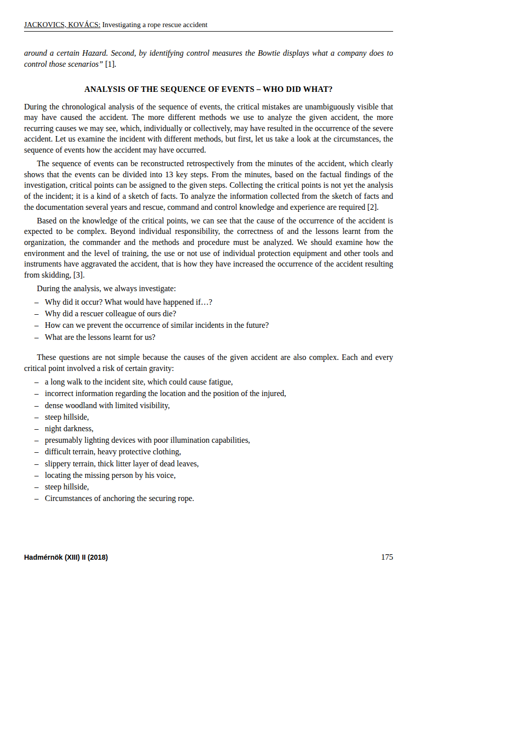JACKOVICS, KOVÁCS: Investigating a rope rescue accident
around a certain Hazard. Second, by identifying control measures the Bowtie displays what a company does to control those scenarios” [1].
Analysis of the sequence of events – who did what?
During the chronological analysis of the sequence of events, the critical mistakes are unambiguously visible that may have caused the accident. The more different methods we use to analyze the given accident, the more recurring causes we may see, which, individually or collectively, may have resulted in the occurrence of the severe accident. Let us examine the incident with different methods, but first, let us take a look at the circumstances, the sequence of events how the accident may have occurred.
The sequence of events can be reconstructed retrospectively from the minutes of the accident, which clearly shows that the events can be divided into 13 key steps. From the minutes, based on the factual findings of the investigation, critical points can be assigned to the given steps. Collecting the critical points is not yet the analysis of the incident; it is a kind of a sketch of facts. To analyze the information collected from the sketch of facts and the documentation several years and rescue, command and control knowledge and experience are required [2].
Based on the knowledge of the critical points, we can see that the cause of the occurrence of the accident is expected to be complex. Beyond individual responsibility, the correctness of and the lessons learnt from the organization, the commander and the methods and procedure must be analyzed. We should examine how the environment and the level of training, the use or not use of individual protection equipment and other tools and instruments have aggravated the accident, that is how they have increased the occurrence of the accident resulting from skidding, [3].
During the analysis, we always investigate:
Why did it occur? What would have happened if…?
Why did a rescuer colleague of ours die?
How can we prevent the occurrence of similar incidents in the future?
What are the lessons learnt for us?
These questions are not simple because the causes of the given accident are also complex. Each and every critical point involved a risk of certain gravity:
a long walk to the incident site, which could cause fatigue,
incorrect information regarding the location and the position of the injured,
dense woodland with limited visibility,
steep hillside,
night darkness,
presumably lighting devices with poor illumination capabilities,
difficult terrain, heavy protective clothing,
slippery terrain, thick litter layer of dead leaves,
locating the missing person by his voice,
steep hillside,
Circumstances of anchoring the securing rope.
Hadmérnök (XIII) II (2018) 175